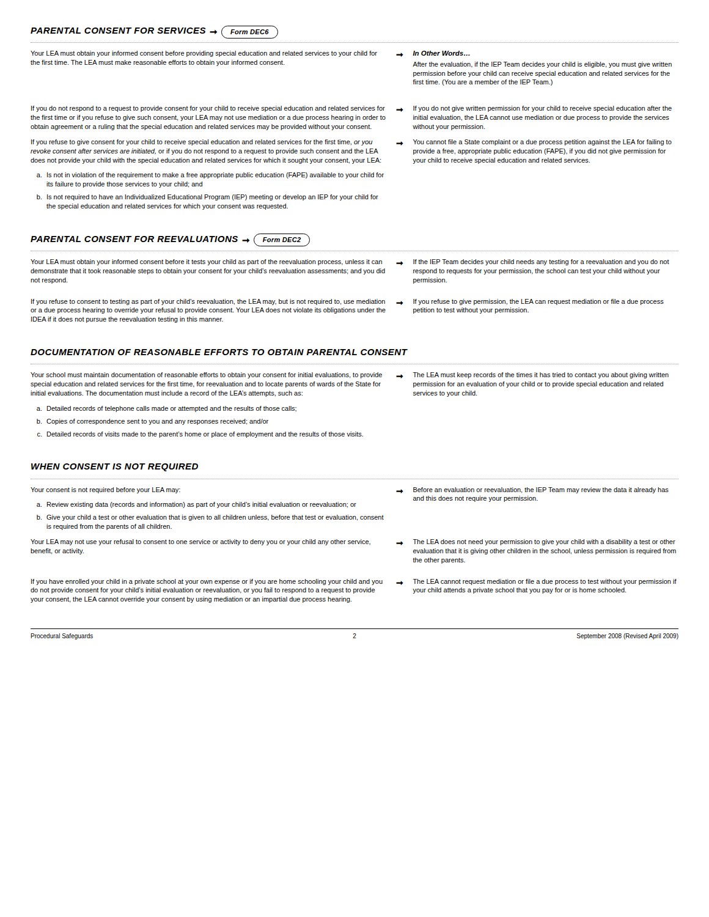PARENTAL CONSENT FOR SERVICES
➞Form DEC6
| Your LEA must obtain your informed consent before providing special education and related services to your child for the first time. The LEA must make reasonable efforts to obtain your informed consent. | ➞ | In Other Words… After the evaluation, if the IEP Team decides your child is eligible, you must give written permission before your child can receive special education and related services for the first time. (You are a member of the IEP Team.) |
| If you do not respond to a request to provide consent for your child to receive special education and related services for the first time or if you refuse to give such consent, your LEA may not use mediation or a due process hearing in order to obtain agreement or a ruling that the special education and related services may be provided without your consent. | ➞ | If you do not give written permission for your child to receive special education after the initial evaluation, the LEA cannot use mediation or due process to provide the services without your permission. |
| If you refuse to give consent for your child to receive special education and related services for the first time, or you revoke consent after services are initiated, or if you do not respond to a request to provide such consent and the LEA does not provide your child with the special education and related services for which it sought your consent, your LEA: Is not in violation of the requirement to make a free appropriate public education (FAPE) available to your child for its failure to provide those services to your child; and Is not required to have an Individualized Educational Program (IEP) meeting or develop an IEP for your child for the special education and related services for which your consent was requested. | ➞ | You cannot file a State complaint or a due process petition against the LEA for failing to provide a free, appropriate public education (FAPE), if you did not give permission for your child to receive special education and related services. |
PARENTAL CONSENT FOR REEVALUATIONS
➞Form DEC2
| Your LEA must obtain your informed consent before it tests your child as part of the reevaluation process, unless it can demonstrate that it took reasonable steps to obtain your consent for your child’s reevaluation assessments; and you did not respond. | ➞ | If the IEP Team decides your child needs any testing for a reevaluation and you do not respond to requests for your permission, the school can test your child without your permission. |
| If you refuse to consent to testing as part of your child’s reevaluation, the LEA may, but is not required to, use mediation or a due process hearing to override your refusal to provide consent. Your LEA does not violate its obligations under the IDEA if it does not pursue the reevaluation testing in this manner. | ➞ | If you refuse to give permission, the LEA can request mediation or file a due process petition to test without your permission. |
DOCUMENTATION OF REASONABLE EFFORTS TO OBTAIN PARENTAL CONSENT
| Your school must maintain documentation of reasonable efforts to obtain your consent for initial evaluations, to provide special education and related services for the first time, for reevaluation and to locate parents of wards of the State for initial evaluations. The documentation must include a record of the LEA’s attempts, such as: Detailed records of telephone calls made or attempted and the results of those calls; Copies of correspondence sent to you and any responses received; and/or Detailed records of visits made to the parent’s home or place of employment and the results of those visits. | ➞ | The LEA must keep records of the times it has tried to contact you about giving written permission for an evaluation of your child or to provide special education and related services to your child. |
WHEN CONSENT IS NOT REQUIRED
| Your consent is not required before your LEA may: Review existing data (records and information) as part of your child’s initial evaluation or reevaluation; or Give your child a test or other evaluation that is given to all children unless, before that test or evaluation, consent is required from the parents of all children. | ➞ | Before an evaluation or reevaluation, the IEP Team may review the data it already has and this does not require your permission. |
| Your LEA may not use your refusal to consent to one service or activity to deny you or your child any other service, benefit, or activity. | ➞ | The LEA does not need your permission to give your child with a disability a test or other evaluation that it is giving other children in the school, unless permission is required from the other parents. |
| If you have enrolled your child in a private school at your own expense or if you are home schooling your child and you do not provide consent for your child’s initial evaluation or reevaluation, or you fail to respond to a request to provide your consent, the LEA cannot override your consent by using mediation or an impartial due process hearing. | ➞ | The LEA cannot request mediation or file a due process to test without your permission if your child attends a private school that you pay for or is home schooled. |
Procedural Safeguards
2
September 2008 (Revised April 2009)